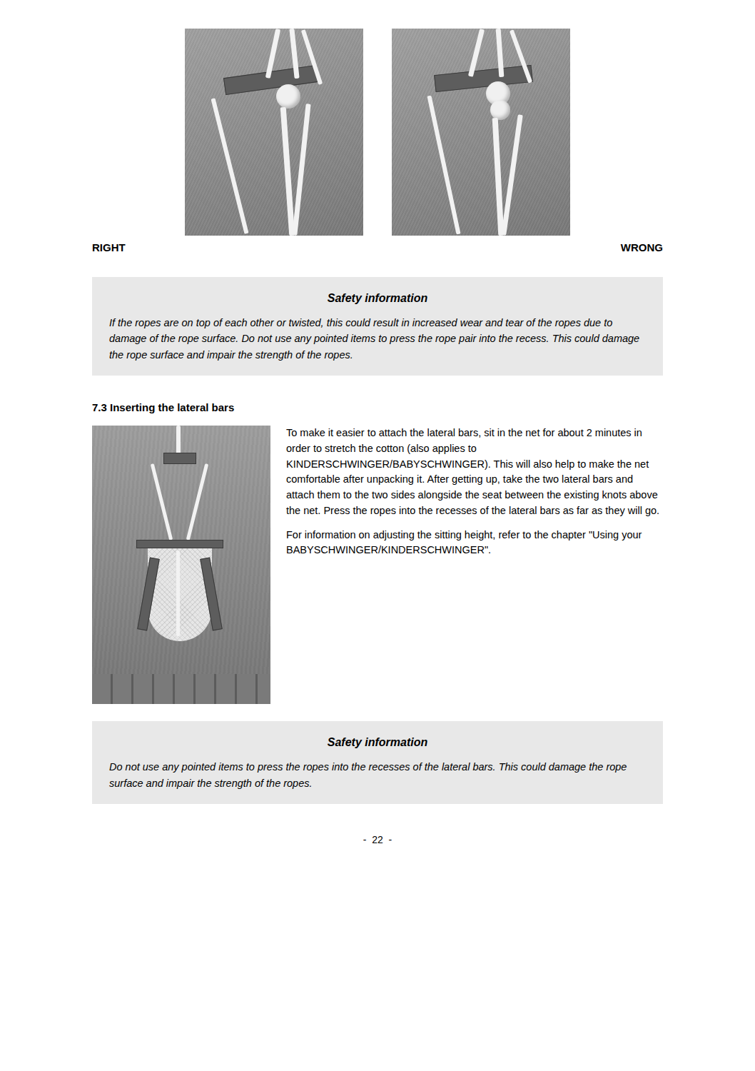RIGHT
WRONG
Safety information
If the ropes are on top of each other or twisted, this could result in increased wear and tear of the ropes due to damage of the rope surface. Do not use any pointed items to press the rope pair into the recess. This could damage the rope surface and impair the strength of the ropes.
7.3 Inserting the lateral bars
To make it easier to attach the lateral bars, sit in the net for about 2 minutes in order to stretch the cotton (also applies to KINDERSCHWINGER/BABYSCHWINGER). This will also help to make the net comfortable after unpacking it. After getting up, take the two lateral bars and attach them to the two sides alongside the seat between the existing knots above the net. Press the ropes into the recesses of the lateral bars as far as they will go.
For information on adjusting the sitting height, refer to the chapter "Using your BABYSCHWINGER/KINDERSCHWINGER".
Safety information
Do not use any pointed items to press the ropes into the recesses of the lateral bars. This could damage the rope surface and impair the strength of the ropes.
- 22 -